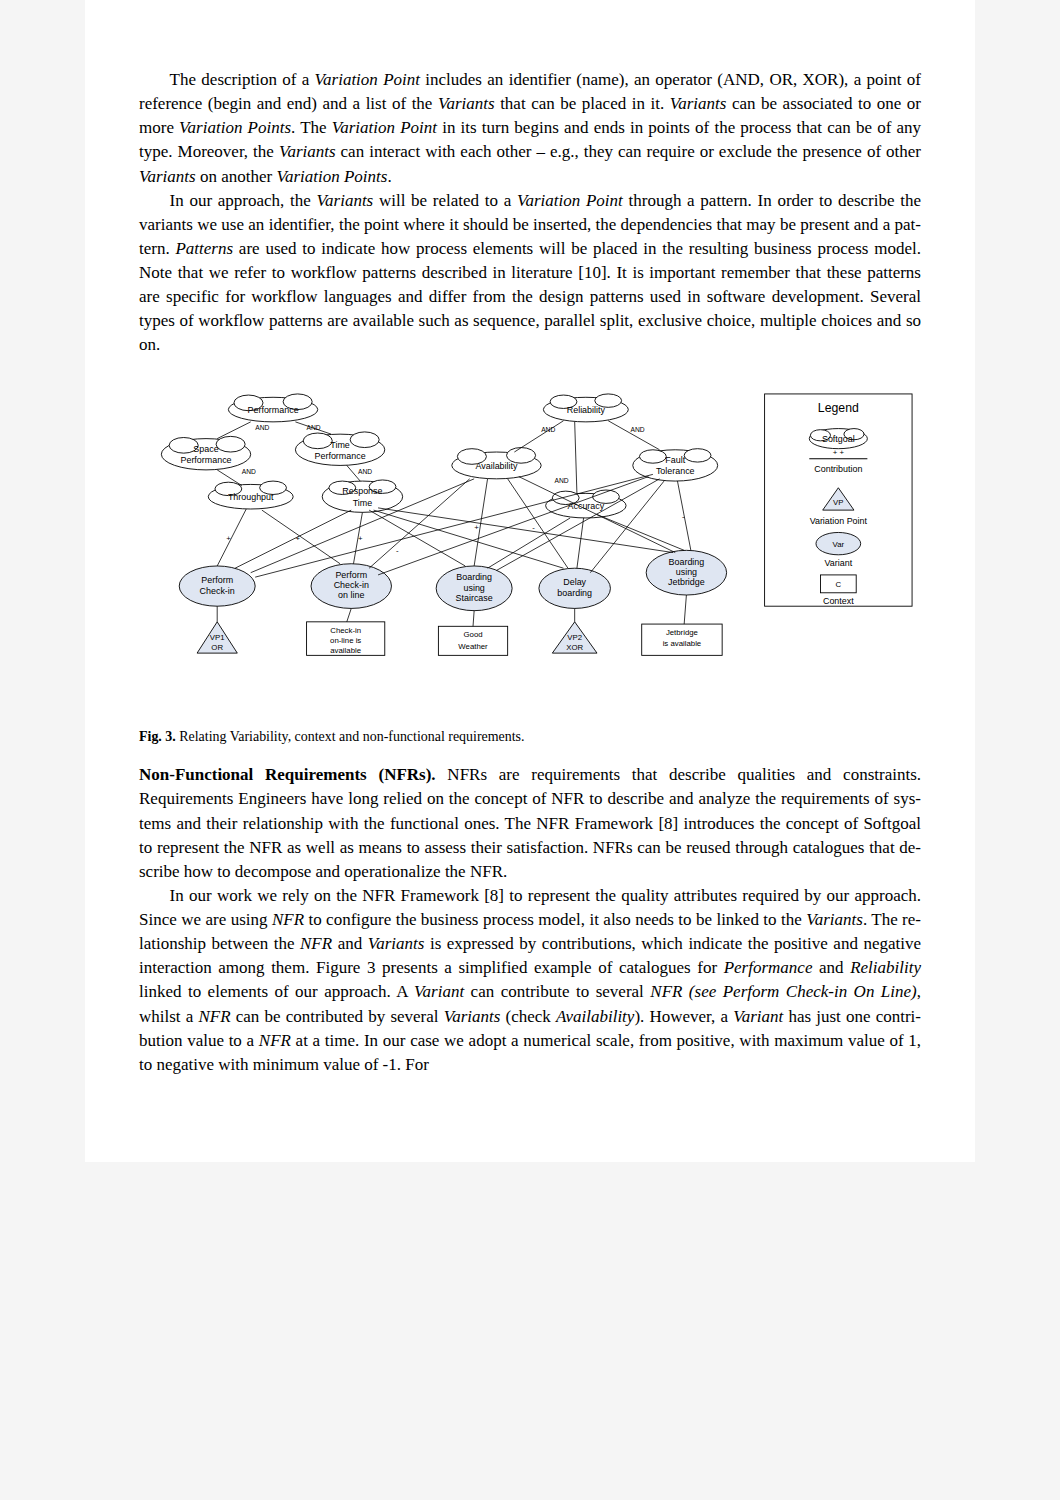The description of a Variation Point includes an identifier (name), an operator (AND, OR, XOR), a point of reference (begin and end) and a list of the Variants that can be placed in it. Variants can be associated to one or more Variation Points. The Variation Point in its turn begins and ends in points of the process that can be of any type. Moreover, the Variants can interact with each other – e.g., they can require or exclude the presence of other Variants on another Variation Points.
In our approach, the Variants will be related to a Variation Point through a pattern. In order to describe the variants we use an identifier, the point where it should be inserted, the dependencies that may be present and a pattern. Patterns are used to indicate how process elements will be placed in the resulting business process model. Note that we refer to workflow patterns described in literature [10]. It is important remember that these patterns are specific for workflow languages and differ from the design patterns used in software development. Several types of workflow patterns are available such as sequence, parallel split, exclusive choice, multiple choices and so on.
Legend Softgoal + + Contribution VP Variation Point Var Variant C Context Performance Space Performance Time Performance Throughput Response Time Reliability Availability Fault Tolerance Accuracy AND AND AND AND AND AND AND Perform Check-in Perform Check-in on line Boarding using Staircase Delay boarding Boarding using Jetbridge VP1 OR VP2 XOR Check-in on-line is available Good Weather Jetbridge is available + + + - + - -
Fig. 3. Relating Variability, context and non-functional requirements.
Non-Functional Requirements (NFRs). NFRs are requirements that describe qualities and constraints. Requirements Engineers have long relied on the concept of NFR to describe and analyze the requirements of systems and their relationship with the functional ones. The NFR Framework [8] introduces the concept of Softgoal to represent the NFR as well as means to assess their satisfaction. NFRs can be reused through catalogues that describe how to decompose and operationalize the NFR.
In our work we rely on the NFR Framework [8] to represent the quality attributes required by our approach. Since we are using NFR to configure the business process model, it also needs to be linked to the Variants. The relationship between the NFR and Variants is expressed by contributions, which indicate the positive and negative interaction among them. Figure 3 presents a simplified example of catalogues for Performance and Reliability linked to elements of our approach. A Variant can contribute to several NFR (see Perform Check-in On Line), whilst a NFR can be contributed by several Variants (check Availability). However, a Variant has just one contribution value to a NFR at a time. In our case we adopt a numerical scale, from positive, with maximum value of 1, to negative with minimum value of -1. For